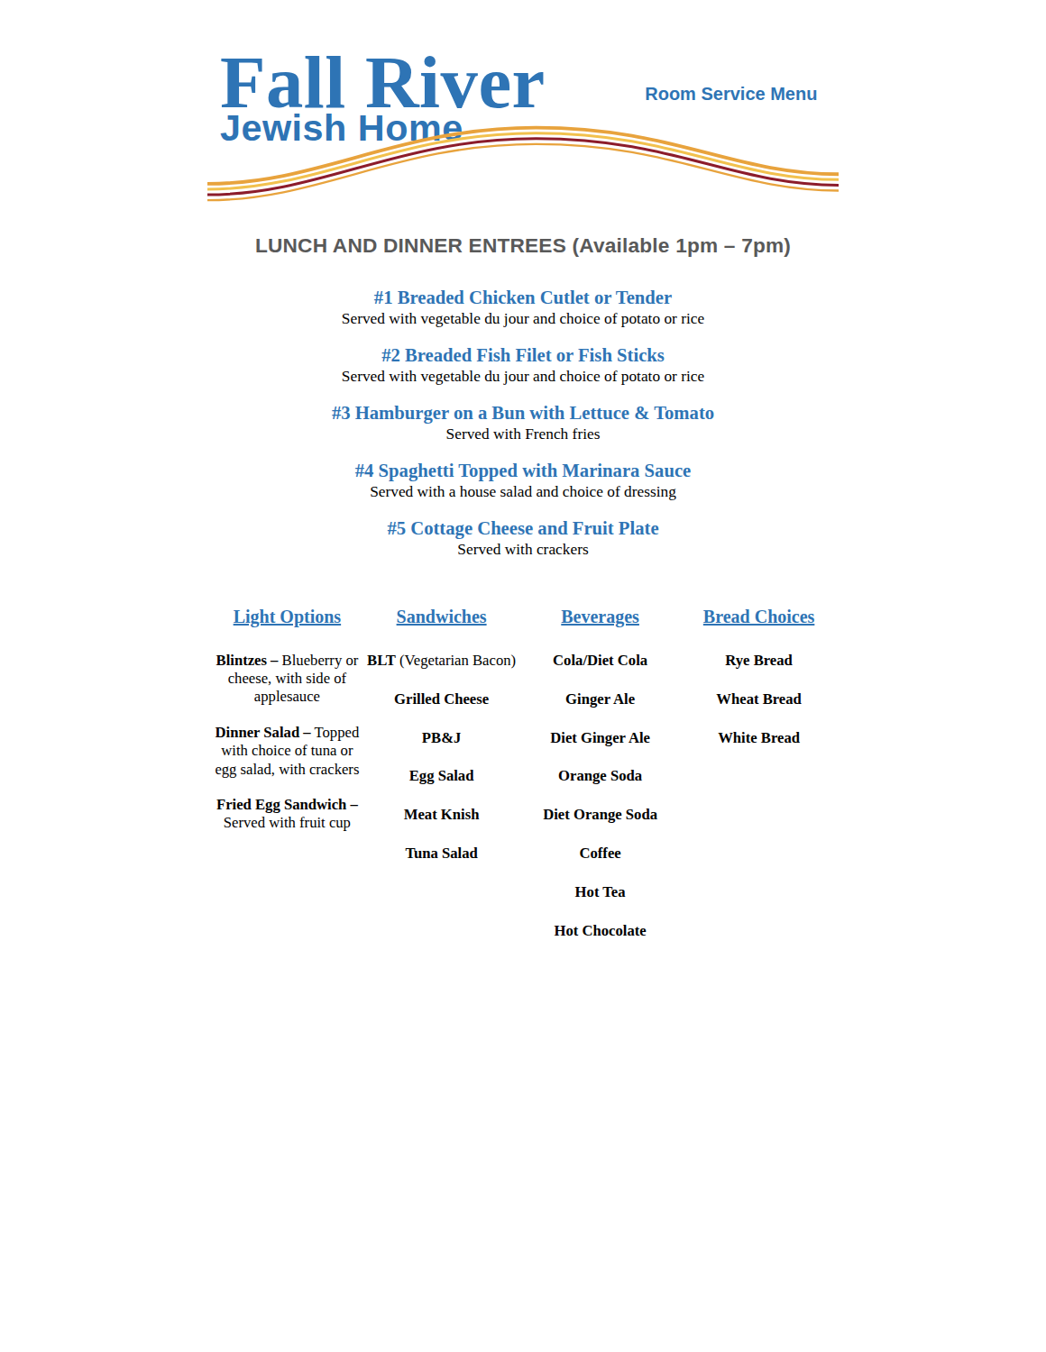Fall River
Jewish Home
Room Service Menu
LUNCH AND DINNER ENTREES (Available 1pm – 7pm)
#1 Breaded Chicken Cutlet or Tender
Served with vegetable du jour and choice of potato or rice
#2 Breaded Fish Filet or Fish Sticks
Served with vegetable du jour and choice of potato or rice
#3 Hamburger on a Bun with Lettuce & Tomato
Served with French fries
#4 Spaghetti Topped with Marinara Sauce
Served with a house salad and choice of dressing
#5 Cottage Cheese and Fruit Plate
Served with crackers
Light Options
Blintzes – Blueberry or cheese, with side of applesauce
Dinner Salad – Topped with choice of tuna or egg salad, with crackers
Fried Egg Sandwich – Served with fruit cup
Sandwiches
BLT (Vegetarian Bacon)
Grilled Cheese
PB&J
Egg Salad
Meat Knish
Tuna Salad
Beverages
Cola/Diet Cola
Ginger Ale
Diet Ginger Ale
Orange Soda
Diet Orange Soda
Coffee
Hot Tea
Hot Chocolate
Bread Choices
Rye Bread
Wheat Bread
White Bread